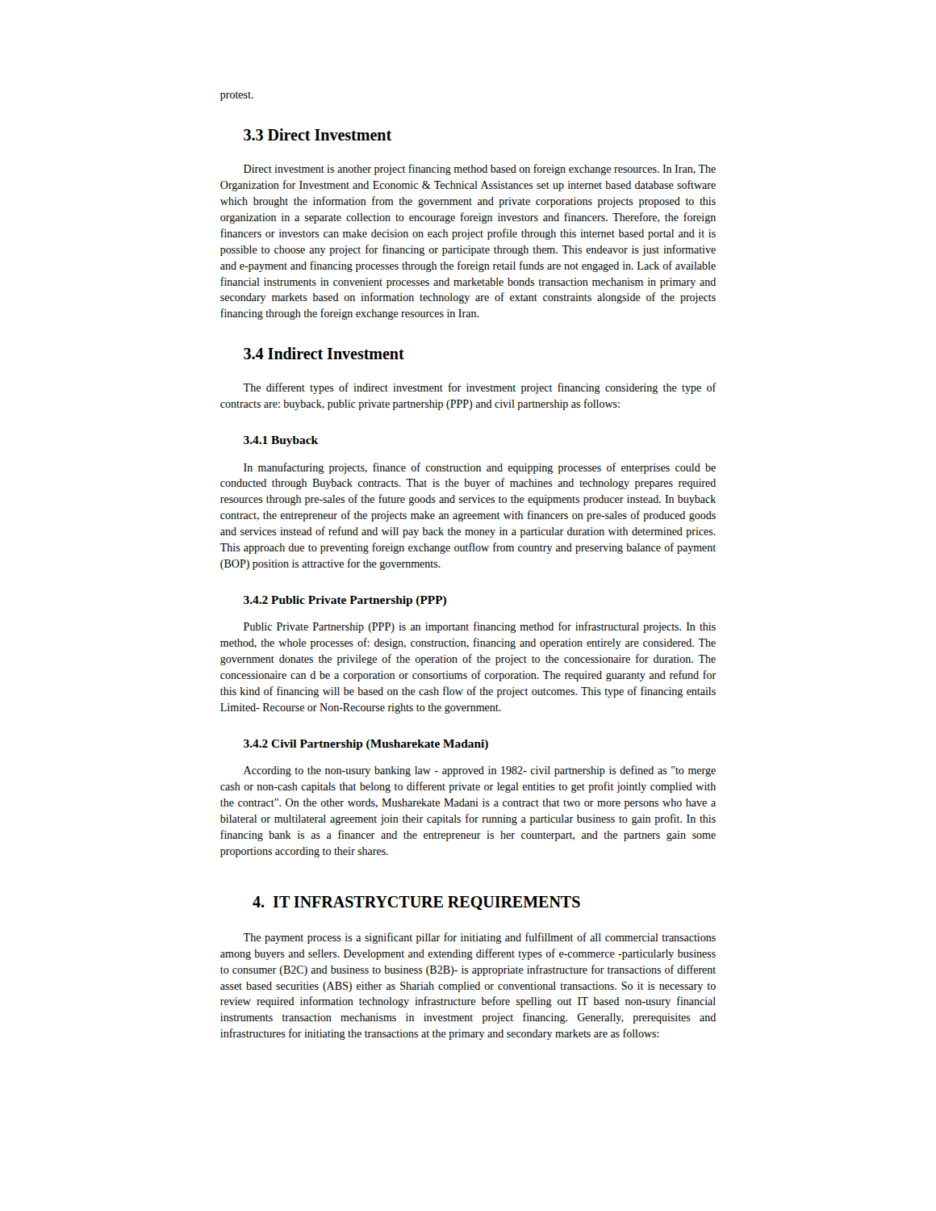protest.
3.3 Direct Investment
Direct investment is another project financing method based on foreign exchange resources. In Iran, The Organization for Investment and Economic & Technical Assistances set up internet based database software which brought the information from the government and private corporations projects proposed to this organization in a separate collection to encourage foreign investors and financers. Therefore, the foreign financers or investors can make decision on each project profile through this internet based portal and it is possible to choose any project for financing or participate through them. This endeavor is just informative and e-payment and financing processes through the foreign retail funds are not engaged in. Lack of available financial instruments in convenient processes and marketable bonds transaction mechanism in primary and secondary markets based on information technology are of extant constraints alongside of the projects financing through the foreign exchange resources in Iran.
3.4 Indirect Investment
The different types of indirect investment for investment project financing considering the type of contracts are: buyback, public private partnership (PPP) and civil partnership as follows:
3.4.1 Buyback
In manufacturing projects, finance of construction and equipping processes of enterprises could be conducted through Buyback contracts. That is the buyer of machines and technology prepares required resources through pre-sales of the future goods and services to the equipments producer instead. In buyback contract, the entrepreneur of the projects make an agreement with financers on pre-sales of produced goods and services instead of refund and will pay back the money in a particular duration with determined prices. This approach due to preventing foreign exchange outflow from country and preserving balance of payment (BOP) position is attractive for the governments.
3.4.2 Public Private Partnership (PPP)
Public Private Partnership (PPP) is an important financing method for infrastructural projects. In this method, the whole processes of: design, construction, financing and operation entirely are considered. The government donates the privilege of the operation of the project to the concessionaire for duration. The concessionaire can d be a corporation or consortiums of corporation. The required guaranty and refund for this kind of financing will be based on the cash flow of the project outcomes. This type of financing entails Limited- Recourse or Non-Recourse rights to the government.
3.4.2 Civil Partnership (Musharekate Madani)
According to the non-usury banking law - approved in 1982- civil partnership is defined as "to merge cash or non-cash capitals that belong to different private or legal entities to get profit jointly complied with the contract". On the other words, Musharekate Madani is a contract that two or more persons who have a bilateral or multilateral agreement join their capitals for running a particular business to gain profit. In this financing bank is as a financer and the entrepreneur is her counterpart, and the partners gain some proportions according to their shares.
4. IT INFRASTRYCTURE REQUIREMENTS
The payment process is a significant pillar for initiating and fulfillment of all commercial transactions among buyers and sellers. Development and extending different types of e-commerce -particularly business to consumer (B2C) and business to business (B2B)- is appropriate infrastructure for transactions of different asset based securities (ABS) either as Shariah complied or conventional transactions. So it is necessary to review required information technology infrastructure before spelling out IT based non-usury financial instruments transaction mechanisms in investment project financing. Generally, prerequisites and infrastructures for initiating the transactions at the primary and secondary markets are as follows: